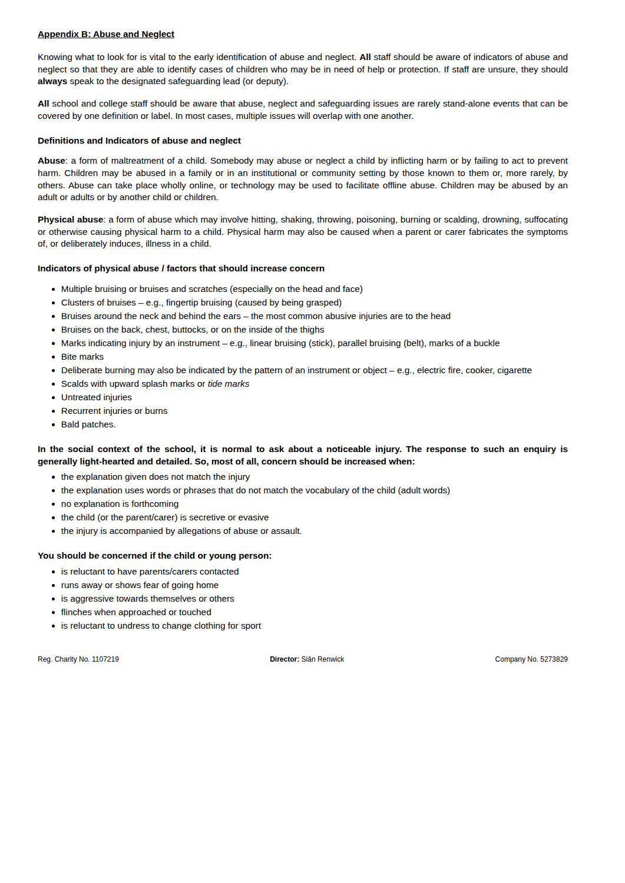Appendix B: Abuse and Neglect
Knowing what to look for is vital to the early identification of abuse and neglect. All staff should be aware of indicators of abuse and neglect so that they are able to identify cases of children who may be in need of help or protection. If staff are unsure, they should always speak to the designated safeguarding lead (or deputy).
All school and college staff should be aware that abuse, neglect and safeguarding issues are rarely stand-alone events that can be covered by one definition or label. In most cases, multiple issues will overlap with one another.
Definitions and Indicators of abuse and neglect
Abuse: a form of maltreatment of a child. Somebody may abuse or neglect a child by inflicting harm or by failing to act to prevent harm. Children may be abused in a family or in an institutional or community setting by those known to them or, more rarely, by others. Abuse can take place wholly online, or technology may be used to facilitate offline abuse. Children may be abused by an adult or adults or by another child or children.
Physical abuse: a form of abuse which may involve hitting, shaking, throwing, poisoning, burning or scalding, drowning, suffocating or otherwise causing physical harm to a child. Physical harm may also be caused when a parent or carer fabricates the symptoms of, or deliberately induces, illness in a child.
Indicators of physical abuse / factors that should increase concern
Multiple bruising or bruises and scratches (especially on the head and face)
Clusters of bruises – e.g., fingertip bruising (caused by being grasped)
Bruises around the neck and behind the ears – the most common abusive injuries are to the head
Bruises on the back, chest, buttocks, or on the inside of the thighs
Marks indicating injury by an instrument – e.g., linear bruising (stick), parallel bruising (belt), marks of a buckle
Bite marks
Deliberate burning may also be indicated by the pattern of an instrument or object – e.g., electric fire, cooker, cigarette
Scalds with upward splash marks or tide marks
Untreated injuries
Recurrent injuries or burns
Bald patches.
In the social context of the school, it is normal to ask about a noticeable injury. The response to such an enquiry is generally light-hearted and detailed. So, most of all, concern should be increased when:
the explanation given does not match the injury
the explanation uses words or phrases that do not match the vocabulary of the child (adult words)
no explanation is forthcoming
the child (or the parent/carer) is secretive or evasive
the injury is accompanied by allegations of abuse or assault.
You should be concerned if the child or young person:
is reluctant to have parents/carers contacted
runs away or shows fear of going home
is aggressive towards themselves or others
flinches when approached or touched
is reluctant to undress to change clothing for sport
Reg. Charity No. 1107219 Director: Siân Renwick Company No. 5273829